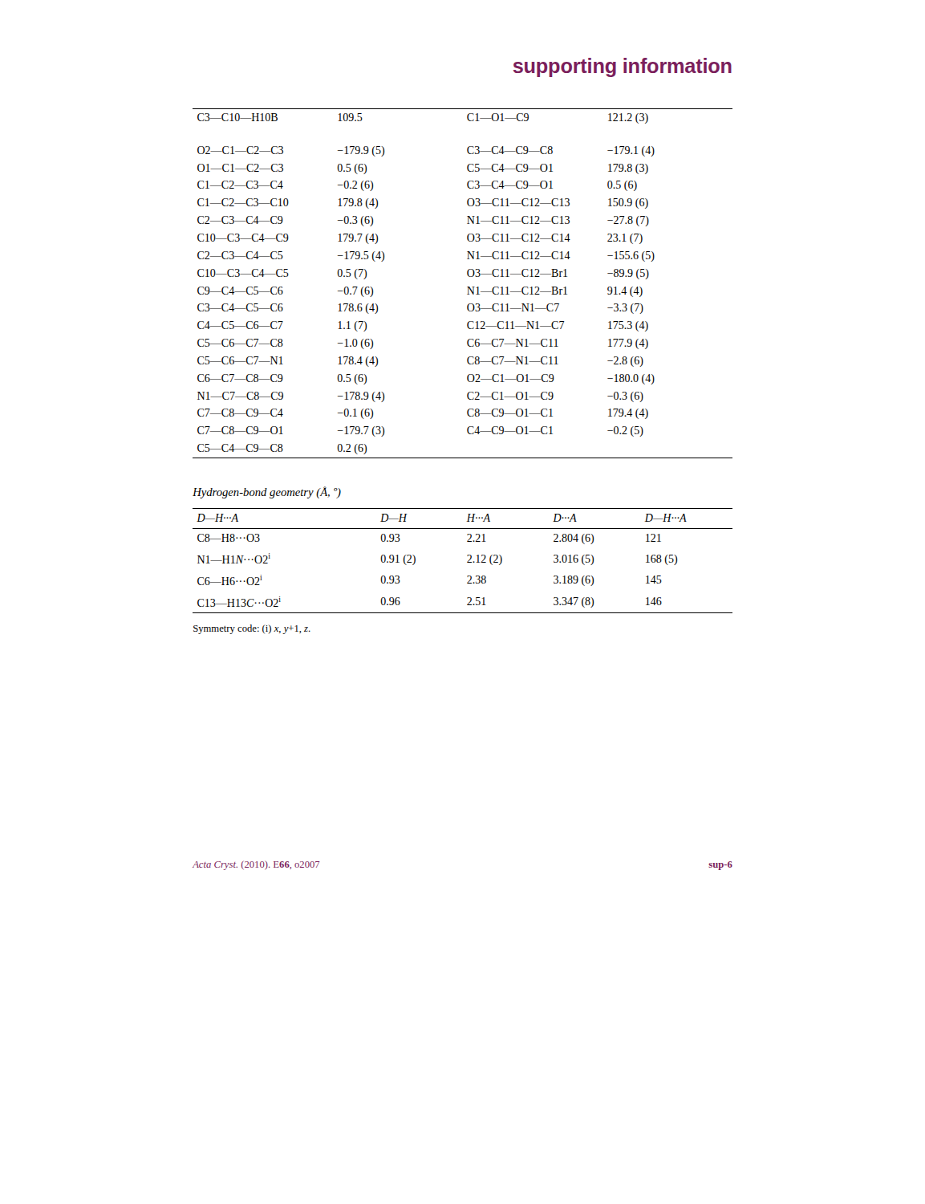supporting information
| C3—C10—H10B | 109.5 | C1—O1—C9 | 121.2 (3) |
| O2—C1—C2—C3 | −179.9 (5) | C3—C4—C9—C8 | −179.1 (4) |
| O1—C1—C2—C3 | 0.5 (6) | C5—C4—C9—O1 | 179.8 (3) |
| C1—C2—C3—C4 | −0.2 (6) | C3—C4—C9—O1 | 0.5 (6) |
| C1—C2—C3—C10 | 179.8 (4) | O3—C11—C12—C13 | 150.9 (6) |
| C2—C3—C4—C9 | −0.3 (6) | N1—C11—C12—C13 | −27.8 (7) |
| C10—C3—C4—C9 | 179.7 (4) | O3—C11—C12—C14 | 23.1 (7) |
| C2—C3—C4—C5 | −179.5 (4) | N1—C11—C12—C14 | −155.6 (5) |
| C10—C3—C4—C5 | 0.5 (7) | O3—C11—C12—Br1 | −89.9 (5) |
| C9—C4—C5—C6 | −0.7 (6) | N1—C11—C12—Br1 | 91.4 (4) |
| C3—C4—C5—C6 | 178.6 (4) | O3—C11—N1—C7 | −3.3 (7) |
| C4—C5—C6—C7 | 1.1 (7) | C12—C11—N1—C7 | 175.3 (4) |
| C5—C6—C7—C8 | −1.0 (6) | C6—C7—N1—C11 | 177.9 (4) |
| C5—C6—C7—N1 | 178.4 (4) | C8—C7—N1—C11 | −2.8 (6) |
| C6—C7—C8—C9 | 0.5 (6) | O2—C1—O1—C9 | −180.0 (4) |
| N1—C7—C8—C9 | −178.9 (4) | C2—C1—O1—C9 | −0.3 (6) |
| C7—C8—C9—C4 | −0.1 (6) | C8—C9—O1—C1 | 179.4 (4) |
| C7—C8—C9—O1 | −179.7 (3) | C4—C9—O1—C1 | −0.2 (5) |
| C5—C4—C9—C8 | 0.2 (6) | | |
Hydrogen-bond geometry (Å, º)
| D—H···A | D—H | H···A | D···A | D—H···A |
| --- | --- | --- | --- | --- |
| C8—H8···O3 | 0.93 | 2.21 | 2.804 (6) | 121 |
| N1—H1 N ···O2 i | 0.91 (2) | 2.12 (2) | 3.016 (5) | 168 (5) |
| C6—H6···O2 i | 0.93 | 2.38 | 3.189 (6) | 145 |
| C13—H13 C ···O2 i | 0.96 | 2.51 | 3.347 (8) | 146 |
Symmetry code: (i) x, y+1, z.
Acta Cryst. (2010). E66, o2007 sup-6